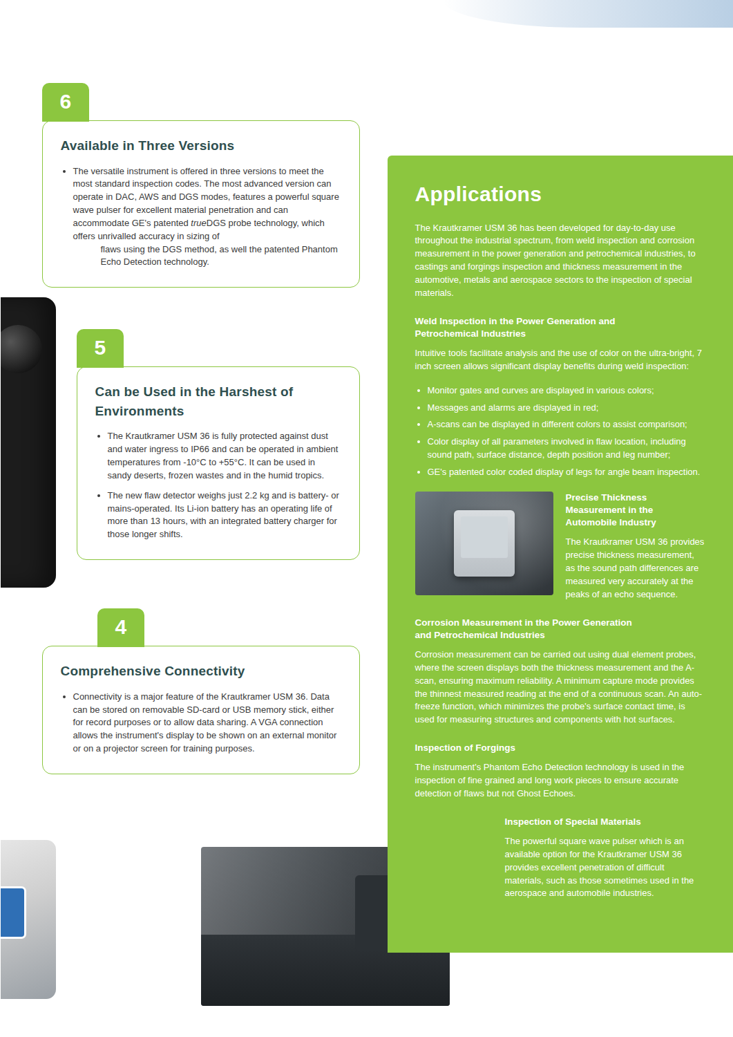6
Available in Three Versions
The versatile instrument is offered in three versions to meet the most standard inspection codes. The most advanced version can operate in DAC, AWS and DGS modes, features a powerful square wave pulser for excellent material penetration and can accommodate GE's patented true DGS probe technology, which offers unrivalled accuracy in sizing of flaws using the DGS method, as well the patented Phantom Echo Detection technology.
5
Can be Used in the Harshest of Environments
The Krautkramer USM 36 is fully protected against dust and water ingress to IP66 and can be operated in ambient temperatures from -10°C to +55°C. It can be used in sandy deserts, frozen wastes and in the humid tropics.
The new flaw detector weighs just 2.2 kg and is battery- or mains-operated. Its Li-ion battery has an operating life of more than 13 hours, with an integrated battery charger for those longer shifts.
4
Comprehensive Connectivity
Connectivity is a major feature of the Krautkramer USM 36. Data can be stored on removable SD-card or USB memory stick, either for record purposes or to allow data sharing. A VGA connection allows the instrument's display to be shown on an external monitor or on a projector screen for training purposes.
Applications
The Krautkramer USM 36 has been developed for day-to-day use throughout the industrial spectrum, from weld inspection and corrosion measurement in the power generation and petrochemical industries, to castings and forgings inspection and thickness measurement in the automotive, metals and aerospace sectors to the inspection of special materials.
Weld Inspection in the Power Generation and
Petrochemical Industries
Intuitive tools facilitate analysis and the use of color on the ultra-bright, 7 inch screen allows significant display benefits during weld inspection:
Monitor gates and curves are displayed in various colors;
Messages and alarms are displayed in red;
A-scans can be displayed in different colors to assist comparison;
Color display of all parameters involved in flaw location, including sound path, surface distance, depth position and leg number;
GE's patented color coded display of legs for angle beam inspection.
Precise Thickness Measurement in the Automobile Industry
The Krautkramer USM 36 provides precise thickness measurement, as the sound path differences are measured very accurately at the peaks of an echo sequence.
Corrosion Measurement in the Power Generation
and Petrochemical Industries
Corrosion measurement can be carried out using dual element probes, where the screen displays both the thickness measurement and the A-scan, ensuring maximum reliability. A minimum capture mode provides the thinnest measured reading at the end of a continuous scan. An auto-freeze function, which minimizes the probe's surface contact time, is used for measuring structures and components with hot surfaces.
Inspection of Forgings
The instrument's Phantom Echo Detection technology is used in the inspection of fine grained and long work pieces to ensure accurate detection of flaws but not Ghost Echoes.
Inspection of Special Materials
The powerful square wave pulser which is an available option for the Krautkramer USM 36 provides excellent penetration of difficult materials, such as those sometimes used in the aerospace and automobile industries.